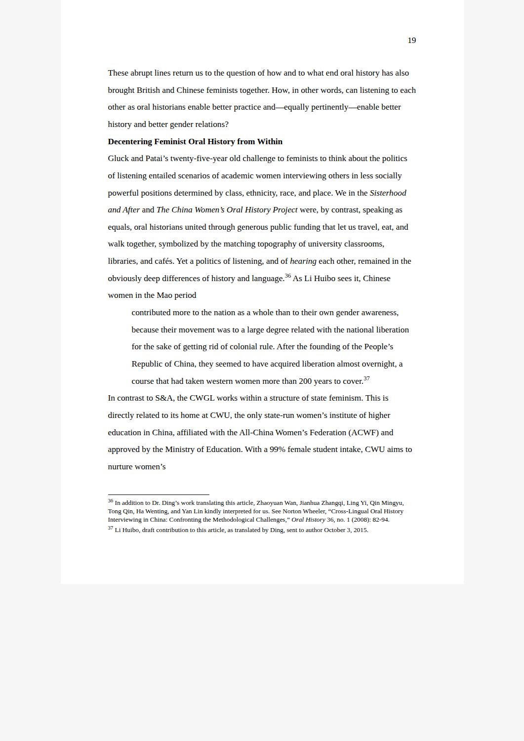19
These abrupt lines return us to the question of how and to what end oral history has also brought British and Chinese feminists together. How, in other words, can listening to each other as oral historians enable better practice and—equally pertinently—enable better history and better gender relations?
Decentering Feminist Oral History from Within
Gluck and Patai’s twenty-five-year old challenge to feminists to think about the politics of listening entailed scenarios of academic women interviewing others in less socially powerful positions determined by class, ethnicity, race, and place. We in the Sisterhood and After and The China Women’s Oral History Project were, by contrast, speaking as equals, oral historians united through generous public funding that let us travel, eat, and walk together, symbolized by the matching topography of university classrooms, libraries, and cafés. Yet a politics of listening, and of hearing each other, remained in the obviously deep differences of history and language.36 As Li Huibo sees it, Chinese women in the Mao period
contributed more to the nation as a whole than to their own gender awareness, because their movement was to a large degree related with the national liberation for the sake of getting rid of colonial rule. After the founding of the People’s Republic of China, they seemed to have acquired liberation almost overnight, a course that had taken western women more than 200 years to cover.37
In contrast to S&A, the CWGL works within a structure of state feminism. This is directly related to its home at CWU, the only state-run women’s institute of higher education in China, affiliated with the All-China Women’s Federation (ACWF) and approved by the Ministry of Education. With a 99% female student intake, CWU aims to nurture women’s
36 In addition to Dr. Ding’s work translating this article, Zhaoyuan Wan, Jianhua Zhangqi, Ling Yi, Qin Mingyu, Tong Qin, Ha Wenting, and Yan Lin kindly interpreted for us. See Norton Wheeler, “Cross-Lingual Oral History Interviewing in China: Confronting the Methodological Challenges,” Oral History 36, no. 1 (2008): 82-94.
37 Li Huibo, draft contribution to this article, as translated by Ding, sent to author October 3, 2015.